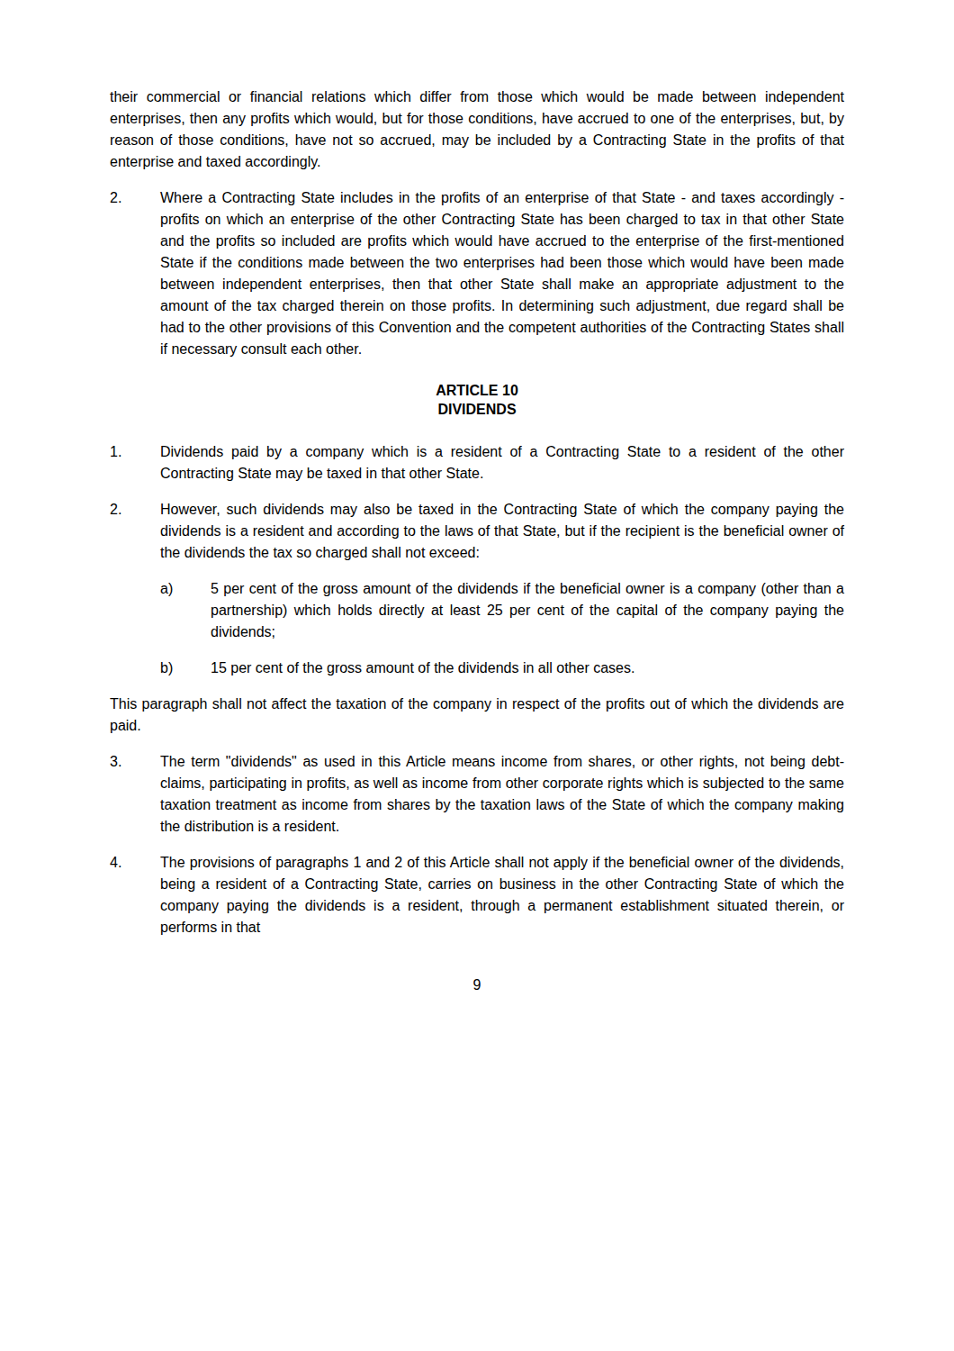their commercial or financial relations which differ from those which would be made between independent enterprises, then any profits which would, but for those conditions, have accrued to one of the enterprises, but, by reason of those conditions, have not so accrued, may be included by a Contracting State in the profits of that enterprise and taxed accordingly.
2.
Where a Contracting State includes in the profits of an enterprise of that State - and taxes accordingly - profits on which an enterprise of the other Contracting State has been charged to tax in that other State and the profits so included are profits which would have accrued to the enterprise of the first-mentioned State if the conditions made between the two enterprises had been those which would have been made between independent enterprises, then that other State shall make an appropriate adjustment to the amount of the tax charged therein on those profits. In determining such adjustment, due regard shall be had to the other provisions of this Convention and the competent authorities of the Contracting States shall if necessary consult each other.
ARTICLE 10 DIVIDENDS
1.
Dividends paid by a company which is a resident of a Contracting State to a resident of the other Contracting State may be taxed in that other State.
2.
However, such dividends may also be taxed in the Contracting State of which the company paying the dividends is a resident and according to the laws of that State, but if the recipient is the beneficial owner of the dividends the tax so charged shall not exceed:
a)
5 per cent of the gross amount of the dividends if the beneficial owner is a company (other than a partnership) which holds directly at least 25 per cent of the capital of the company paying the dividends;
b)
15 per cent of the gross amount of the dividends in all other cases.
This paragraph shall not affect the taxation of the company in respect of the profits out of which the dividends are paid.
3.
The term "dividends" as used in this Article means income from shares, or other rights, not being debt-claims, participating in profits, as well as income from other corporate rights which is subjected to the same taxation treatment as income from shares by the taxation laws of the State of which the company making the distribution is a resident.
4.
The provisions of paragraphs 1 and 2 of this Article shall not apply if the beneficial owner of the dividends, being a resident of a Contracting State, carries on business in the other Contracting State of which the company paying the dividends is a resident, through a permanent establishment situated therein, or performs in that
9